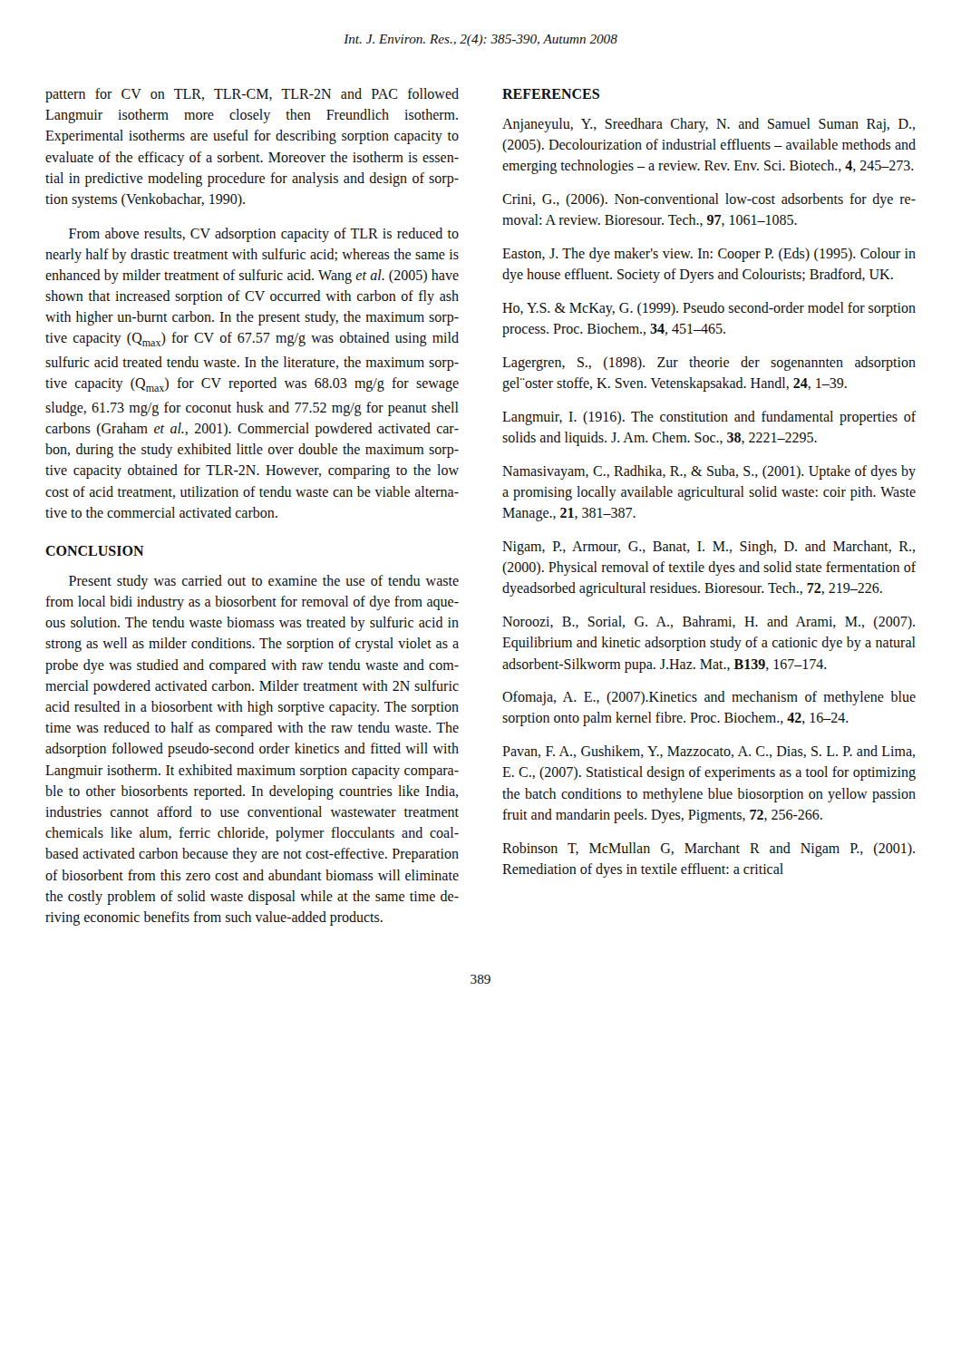Int. J. Environ. Res., 2(4): 385-390, Autumn 2008
pattern for CV on TLR, TLR-CM, TLR-2N and PAC followed Langmuir isotherm more closely then Freundlich isotherm. Experimental isotherms are useful for describing sorption capacity to evaluate of the efficacy of a sorbent. Moreover the isotherm is essential in predictive modeling procedure for analysis and design of sorption systems (Venkobachar, 1990).
From above results, CV adsorption capacity of TLR is reduced to nearly half by drastic treatment with sulfuric acid; whereas the same is enhanced by milder treatment of sulfuric acid. Wang et al. (2005) have shown that increased sorption of CV occurred with carbon of fly ash with higher un-burnt carbon. In the present study, the maximum sorptive capacity (Qmax) for CV of 67.57 mg/g was obtained using mild sulfuric acid treated tendu waste. In the literature, the maximum sorptive capacity (Qmax) for CV reported was 68.03 mg/g for sewage sludge, 61.73 mg/g for coconut husk and 77.52 mg/g for peanut shell carbons (Graham et al., 2001). Commercial powdered activated carbon, during the study exhibited little over double the maximum sorptive capacity obtained for TLR-2N. However, comparing to the low cost of acid treatment, utilization of tendu waste can be viable alternative to the commercial activated carbon.
Conclusion
Present study was carried out to examine the use of tendu waste from local bidi industry as a biosorbent for removal of dye from aqueous solution. The tendu waste biomass was treated by sulfuric acid in strong as well as milder conditions. The sorption of crystal violet as a probe dye was studied and compared with raw tendu waste and commercial powdered activated carbon. Milder treatment with 2N sulfuric acid resulted in a biosorbent with high sorptive capacity. The sorption time was reduced to half as compared with the raw tendu waste. The adsorption followed pseudo-second order kinetics and fitted will with Langmuir isotherm. It exhibited maximum sorption capacity comparable to other biosorbents reported. In developing countries like India, industries cannot afford to use conventional wastewater treatment chemicals like alum, ferric chloride, polymer flocculants and coal-based activated carbon because they are not cost-effective. Preparation of biosorbent from this zero cost and abundant biomass will eliminate the costly problem of solid waste disposal while at the same time deriving economic benefits from such value-added products.
References
Anjaneyulu, Y., Sreedhara Chary, N. and Samuel Suman Raj, D., (2005). Decolourization of industrial effluents – available methods and emerging technologies – a review. Rev. Env. Sci. Biotech., 4, 245–273.
Crini, G., (2006). Non-conventional low-cost adsorbents for dye removal: A review. Bioresour. Tech., 97, 1061–1085.
Easton, J. The dye maker's view. In: Cooper P. (Eds) (1995). Colour in dye house effluent. Society of Dyers and Colourists; Bradford, UK.
Ho, Y.S. & McKay, G. (1999). Pseudo second-order model for sorption process. Proc. Biochem., 34, 451–465.
Lagergren, S., (1898). Zur theorie der sogenannten adsorption gel¨oster stoffe, K. Sven. Vetenskapsakad. Handl, 24, 1–39.
Langmuir, I. (1916). The constitution and fundamental properties of solids and liquids. J. Am. Chem. Soc., 38, 2221–2295.
Namasivayam, C., Radhika, R., & Suba, S., (2001). Uptake of dyes by a promising locally available agricultural solid waste: coir pith. Waste Manage., 21, 381–387.
Nigam, P., Armour, G., Banat, I. M., Singh, D. and Marchant, R., (2000). Physical removal of textile dyes and solid state fermentation of dyeadsorbed agricultural residues. Bioresour. Tech., 72, 219–226.
Noroozi, B., Sorial, G. A., Bahrami, H. and Arami, M., (2007). Equilibrium and kinetic adsorption study of a cationic dye by a natural adsorbent-Silkworm pupa. J.Haz. Mat., B139, 167–174.
Ofomaja, A. E., (2007).Kinetics and mechanism of methylene blue sorption onto palm kernel fibre. Proc. Biochem., 42, 16–24.
Pavan, F. A., Gushikem, Y., Mazzocato, A. C., Dias, S. L. P. and Lima, E. C., (2007). Statistical design of experiments as a tool for optimizing the batch conditions to methylene blue biosorption on yellow passion fruit and mandarin peels. Dyes, Pigments, 72, 256-266.
Robinson T, McMullan G, Marchant R and Nigam P., (2001). Remediation of dyes in textile effluent: a critical
389